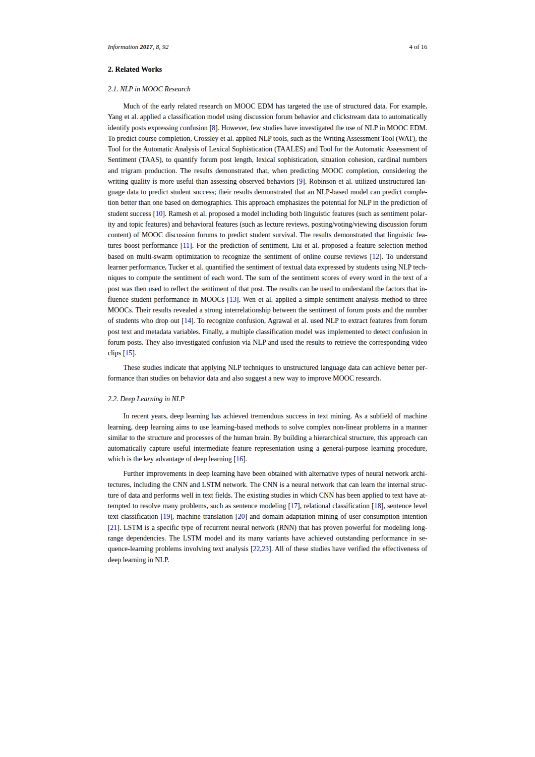Information 2017, 8, 92
4 of 16
2. Related Works
2.1. NLP in MOOC Research
Much of the early related research on MOOC EDM has targeted the use of structured data. For example, Yang et al. applied a classification model using discussion forum behavior and clickstream data to automatically identify posts expressing confusion [8]. However, few studies have investigated the use of NLP in MOOC EDM. To predict course completion, Crossley et al. applied NLP tools, such as the Writing Assessment Tool (WAT), the Tool for the Automatic Analysis of Lexical Sophistication (TAALES) and Tool for the Automatic Assessment of Sentiment (TAAS), to quantify forum post length, lexical sophistication, situation cohesion, cardinal numbers and trigram production. The results demonstrated that, when predicting MOOC completion, considering the writing quality is more useful than assessing observed behaviors [9]. Robinson et al. utilized unstructured language data to predict student success; their results demonstrated that an NLP-based model can predict completion better than one based on demographics. This approach emphasizes the potential for NLP in the prediction of student success [10]. Ramesh et al. proposed a model including both linguistic features (such as sentiment polarity and topic features) and behavioral features (such as lecture reviews, posting/voting/viewing discussion forum content) of MOOC discussion forums to predict student survival. The results demonstrated that linguistic features boost performance [11]. For the prediction of sentiment, Liu et al. proposed a feature selection method based on multi-swarm optimization to recognize the sentiment of online course reviews [12]. To understand learner performance, Tucker et al. quantified the sentiment of textual data expressed by students using NLP techniques to compute the sentiment of each word. The sum of the sentiment scores of every word in the text of a post was then used to reflect the sentiment of that post. The results can be used to understand the factors that influence student performance in MOOCs [13]. Wen et al. applied a simple sentiment analysis method to three MOOCs. Their results revealed a strong interrelationship between the sentiment of forum posts and the number of students who drop out [14]. To recognize confusion, Agrawal et al. used NLP to extract features from forum post text and metadata variables. Finally, a multiple classification model was implemented to detect confusion in forum posts. They also investigated confusion via NLP and used the results to retrieve the corresponding video clips [15].
These studies indicate that applying NLP techniques to unstructured language data can achieve better performance than studies on behavior data and also suggest a new way to improve MOOC research.
2.2. Deep Learning in NLP
In recent years, deep learning has achieved tremendous success in text mining. As a subfield of machine learning, deep learning aims to use learning-based methods to solve complex non-linear problems in a manner similar to the structure and processes of the human brain. By building a hierarchical structure, this approach can automatically capture useful intermediate feature representation using a general-purpose learning procedure, which is the key advantage of deep learning [16].
Further improvements in deep learning have been obtained with alternative types of neural network architectures, including the CNN and LSTM network. The CNN is a neural network that can learn the internal structure of data and performs well in text fields. The existing studies in which CNN has been applied to text have attempted to resolve many problems, such as sentence modeling [17], relational classification [18], sentence level text classification [19], machine translation [20] and domain adaptation mining of user consumption intention [21]. LSTM is a specific type of recurrent neural network (RNN) that has proven powerful for modeling long-range dependencies. The LSTM model and its many variants have achieved outstanding performance in sequence-learning problems involving text analysis [22,23]. All of these studies have verified the effectiveness of deep learning in NLP.